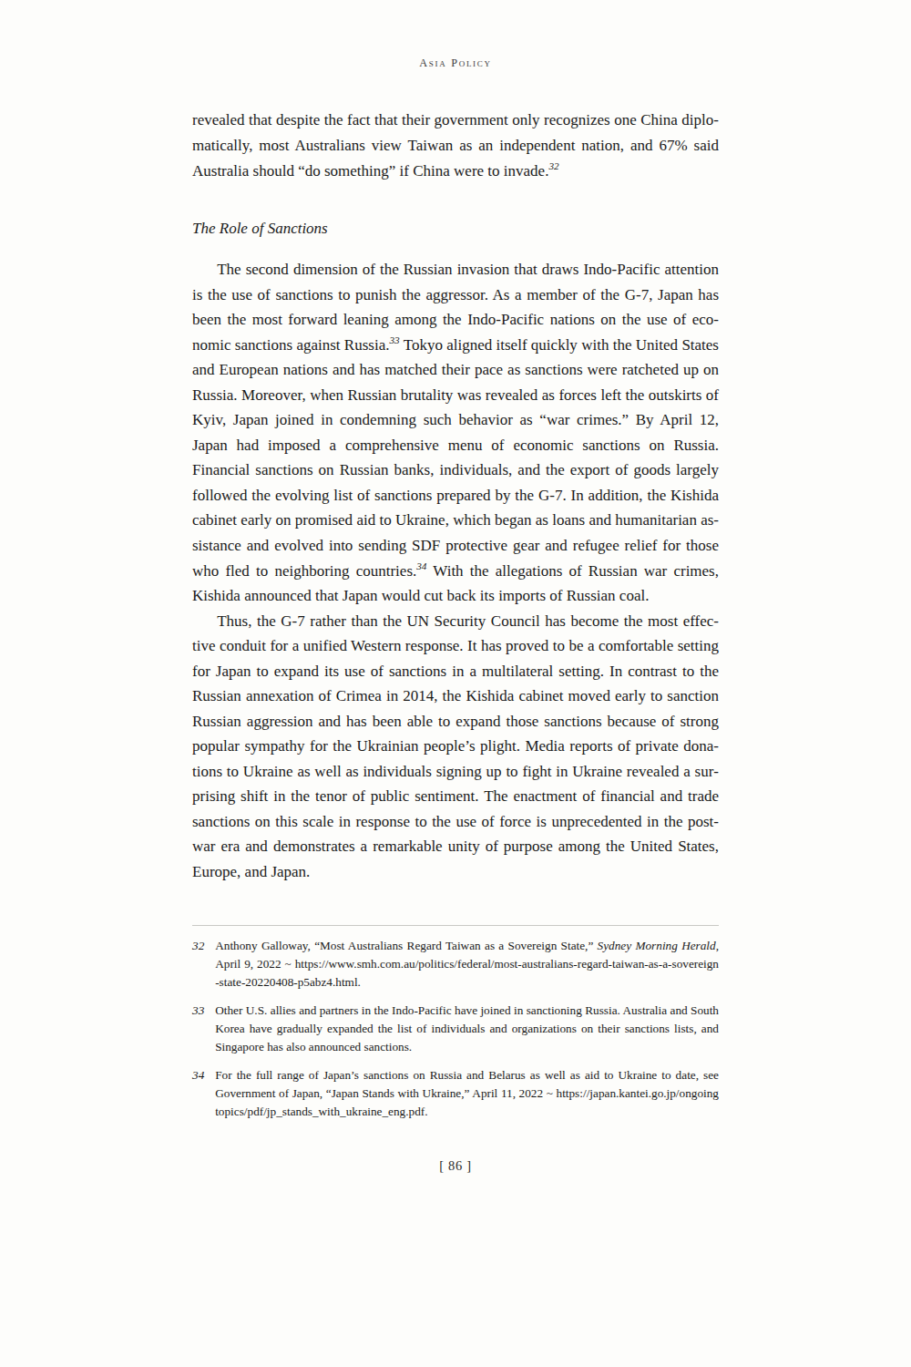Asia Policy
revealed that despite the fact that their government only recognizes one China diplomatically, most Australians view Taiwan as an independent nation, and 67% said Australia should “do something” if China were to invade.32
The Role of Sanctions
The second dimension of the Russian invasion that draws Indo-Pacific attention is the use of sanctions to punish the aggressor. As a member of the G-7, Japan has been the most forward leaning among the Indo-Pacific nations on the use of economic sanctions against Russia.33 Tokyo aligned itself quickly with the United States and European nations and has matched their pace as sanctions were ratcheted up on Russia. Moreover, when Russian brutality was revealed as forces left the outskirts of Kyiv, Japan joined in condemning such behavior as “war crimes.” By April 12, Japan had imposed a comprehensive menu of economic sanctions on Russia. Financial sanctions on Russian banks, individuals, and the export of goods largely followed the evolving list of sanctions prepared by the G-7. In addition, the Kishida cabinet early on promised aid to Ukraine, which began as loans and humanitarian assistance and evolved into sending SDF protective gear and refugee relief for those who fled to neighboring countries.34 With the allegations of Russian war crimes, Kishida announced that Japan would cut back its imports of Russian coal.
Thus, the G-7 rather than the UN Security Council has become the most effective conduit for a unified Western response. It has proved to be a comfortable setting for Japan to expand its use of sanctions in a multilateral setting. In contrast to the Russian annexation of Crimea in 2014, the Kishida cabinet moved early to sanction Russian aggression and has been able to expand those sanctions because of strong popular sympathy for the Ukrainian people’s plight. Media reports of private donations to Ukraine as well as individuals signing up to fight in Ukraine revealed a surprising shift in the tenor of public sentiment. The enactment of financial and trade sanctions on this scale in response to the use of force is unprecedented in the postwar era and demonstrates a remarkable unity of purpose among the United States, Europe, and Japan.
32 Anthony Galloway, “Most Australians Regard Taiwan as a Sovereign State,” Sydney Morning Herald, April 9, 2022 ~ https://www.smh.com.au/politics/federal/most-australians-regard-taiwan-as-a-sovereign-state-20220408-p5abz4.html.
33 Other U.S. allies and partners in the Indo-Pacific have joined in sanctioning Russia. Australia and South Korea have gradually expanded the list of individuals and organizations on their sanctions lists, and Singapore has also announced sanctions.
34 For the full range of Japan’s sanctions on Russia and Belarus as well as aid to Ukraine to date, see Government of Japan, “Japan Stands with Ukraine,” April 11, 2022 ~ https://japan.kantei.go.jp/ongoingtopics/pdf/jp_stands_with_ukraine_eng.pdf.
[ 86 ]